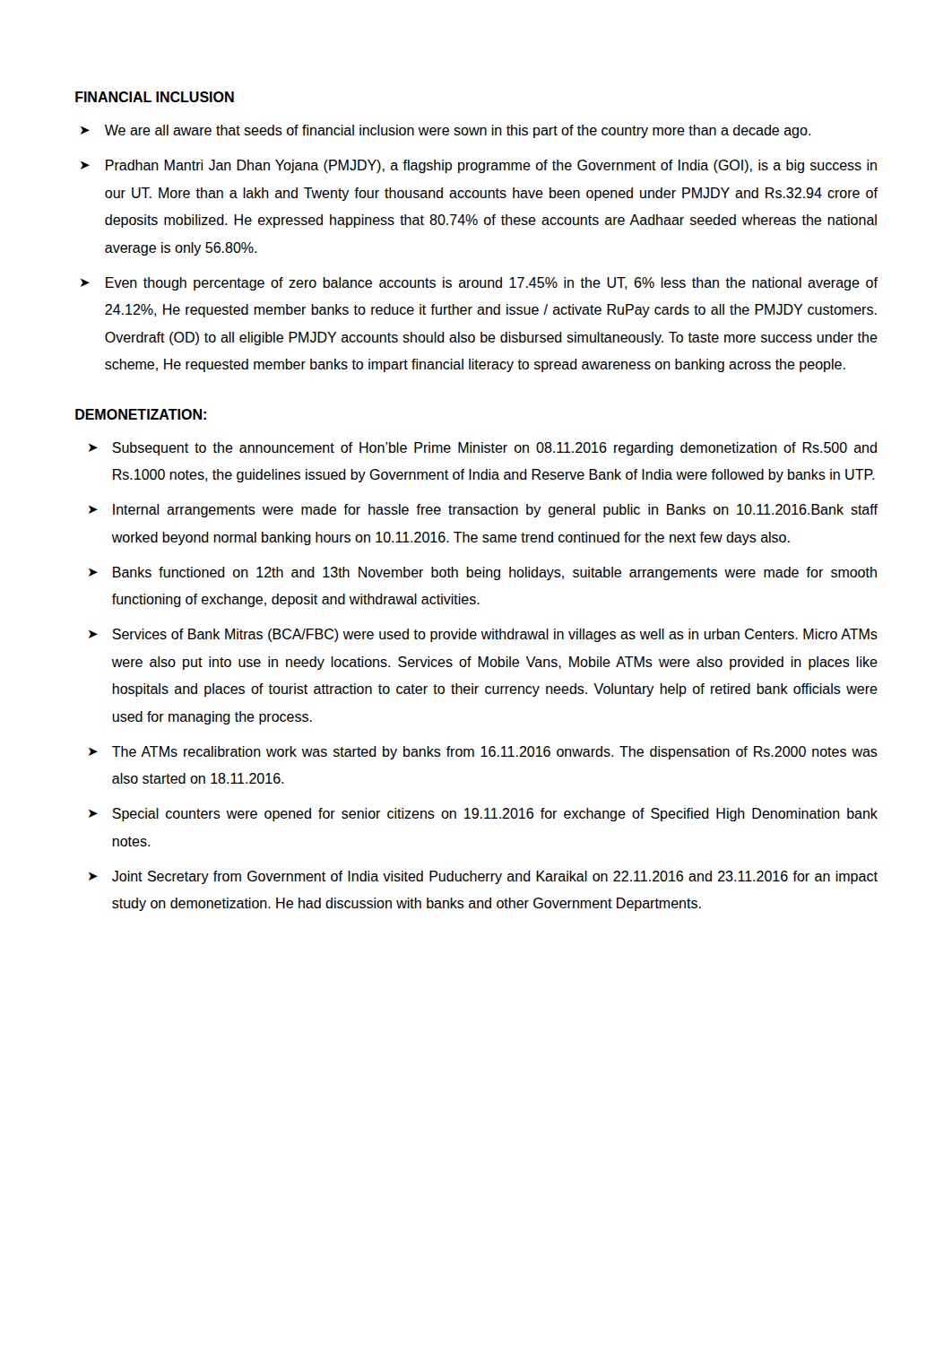FINANCIAL INCLUSION
We are all aware that seeds of financial inclusion were sown in this part of the country more than a decade ago.
Pradhan Mantri Jan Dhan Yojana (PMJDY), a flagship programme of the Government of India (GOI), is a big success in our UT. More than a lakh and Twenty four thousand accounts have been opened under PMJDY and Rs.32.94 crore of deposits mobilized. He expressed happiness that 80.74% of these accounts are Aadhaar seeded whereas the national average is only 56.80%.
Even though percentage of zero balance accounts is around 17.45% in the UT, 6% less than the national average of 24.12%, He requested member banks to reduce it further and issue / activate RuPay cards to all the PMJDY customers. Overdraft (OD) to all eligible PMJDY accounts should also be disbursed simultaneously. To taste more success under the scheme, He requested member banks to impart financial literacy to spread awareness on banking across the people.
DEMONETIZATION:
Subsequent to the announcement of Hon’ble Prime Minister on 08.11.2016 regarding demonetization of Rs.500 and Rs.1000 notes, the guidelines issued by Government of India and Reserve Bank of India were followed by banks in UTP.
Internal arrangements were made for hassle free transaction by general public in Banks on 10.11.2016.Bank staff worked beyond normal banking hours on 10.11.2016. The same trend continued for the next few days also.
Banks functioned on 12th and 13th November both being holidays, suitable arrangements were made for smooth functioning of exchange, deposit and withdrawal activities.
Services of Bank Mitras (BCA/FBC) were used to provide withdrawal in villages as well as in urban Centers. Micro ATMs were also put into use in needy locations. Services of Mobile Vans, Mobile ATMs were also provided in places like hospitals and places of tourist attraction to cater to their currency needs. Voluntary help of retired bank officials were used for managing the process.
The ATMs recalibration work was started by banks from 16.11.2016 onwards. The dispensation of Rs.2000 notes was also started on 18.11.2016.
Special counters were opened for senior citizens on 19.11.2016 for exchange of Specified High Denomination bank notes.
Joint Secretary from Government of India visited Puducherry and Karaikal on 22.11.2016 and 23.11.2016 for an impact study on demonetization. He had discussion with banks and other Government Departments.